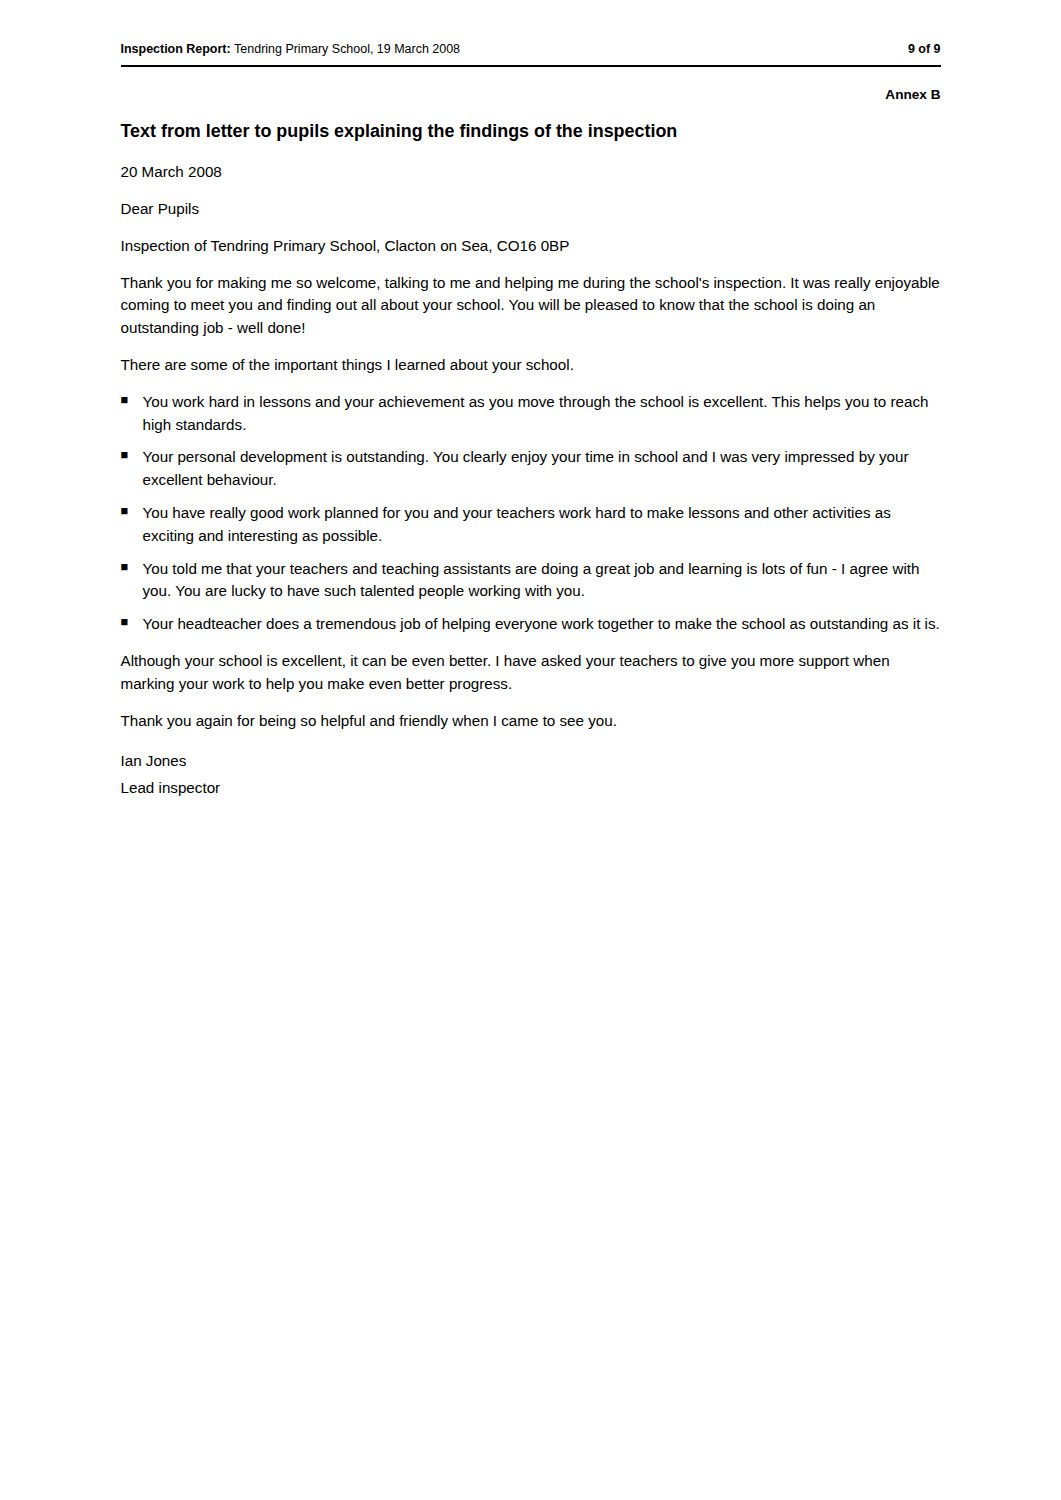Inspection Report: Tendring Primary School, 19 March 2008
9 of 9
Annex B
Text from letter to pupils explaining the findings of the inspection
20 March 2008
Dear Pupils
Inspection of Tendring Primary School, Clacton on Sea, CO16 0BP
Thank you for making me so welcome, talking to me and helping me during the school's inspection. It was really enjoyable coming to meet you and finding out all about your school. You will be pleased to know that the school is doing an outstanding job - well done!
There are some of the important things I learned about your school.
You work hard in lessons and your achievement as you move through the school is excellent. This helps you to reach high standards.
Your personal development is outstanding. You clearly enjoy your time in school and I was very impressed by your excellent behaviour.
You have really good work planned for you and your teachers work hard to make lessons and other activities as exciting and interesting as possible.
You told me that your teachers and teaching assistants are doing a great job and learning is lots of fun - I agree with you. You are lucky to have such talented people working with you.
Your headteacher does a tremendous job of helping everyone work together to make the school as outstanding as it is.
Although your school is excellent, it can be even better. I have asked your teachers to give you more support when marking your work to help you make even better progress.
Thank you again for being so helpful and friendly when I came to see you.
Ian Jones
Lead inspector